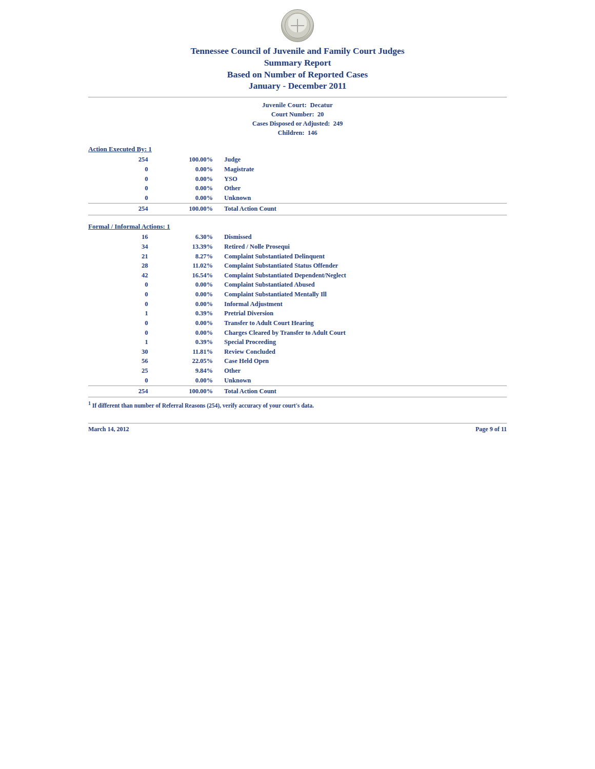Tennessee Council of Juvenile and Family Court Judges
Summary Report
Based on Number of Reported Cases
January - December 2011
Juvenile Court: Decatur
Court Number: 20
Cases Disposed or Adjusted: 249
Children: 146
Action Executed By: 1
| 254 | 100.00% | Judge |
| 0 | 0.00% | Magistrate |
| 0 | 0.00% | YSO |
| 0 | 0.00% | Other |
| 0 | 0.00% | Unknown |
| 254 | 100.00% | Total Action Count |
Formal / Informal Actions: 1
| 16 | 6.30% | Dismissed |
| 34 | 13.39% | Retired / Nolle Prosequi |
| 21 | 8.27% | Complaint Substantiated Delinquent |
| 28 | 11.02% | Complaint Substantiated Status Offender |
| 42 | 16.54% | Complaint Substantiated Dependent/Neglect |
| 0 | 0.00% | Complaint Substantiated Abused |
| 0 | 0.00% | Complaint Substantiated Mentally Ill |
| 0 | 0.00% | Informal Adjustment |
| 1 | 0.39% | Pretrial Diversion |
| 0 | 0.00% | Transfer to Adult Court Hearing |
| 0 | 0.00% | Charges Cleared by Transfer to Adult Court |
| 1 | 0.39% | Special Proceeding |
| 30 | 11.81% | Review Concluded |
| 56 | 22.05% | Case Held Open |
| 25 | 9.84% | Other |
| 0 | 0.00% | Unknown |
| 254 | 100.00% | Total Action Count |
1 If different than number of Referral Reasons (254), verify accuracy of your court's data.
March 14, 2012 Page 9 of 11